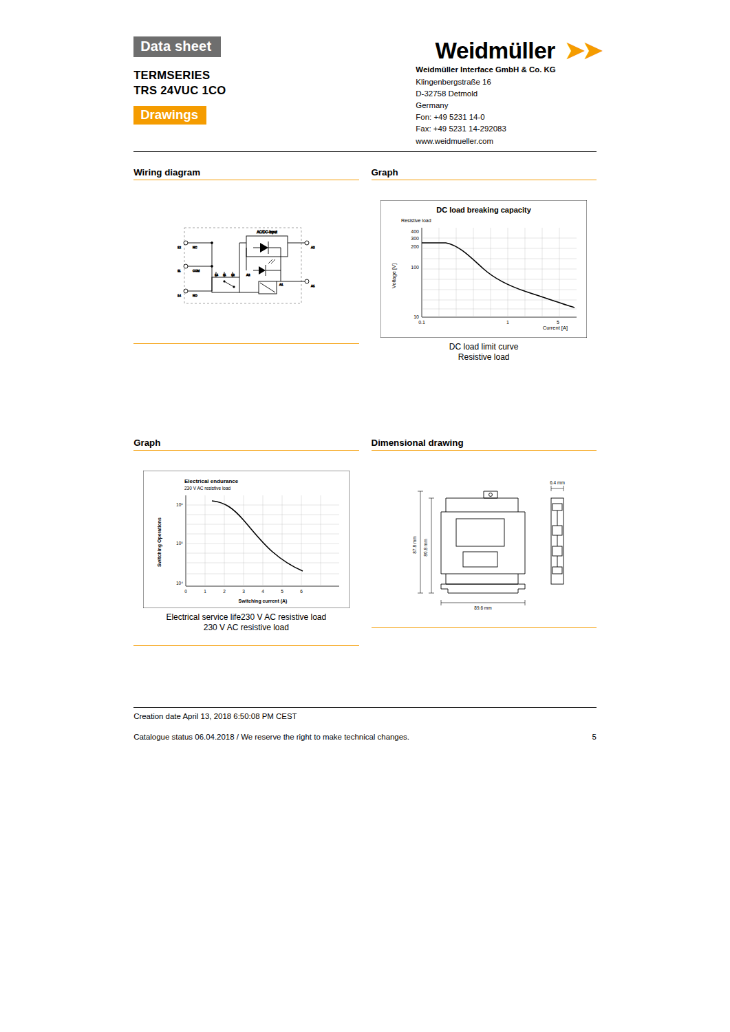Data sheet
TERMSERIES
TRS 24VUC 1CO
Drawings
Weidmüller ➤➤
Weidmüller Interface GmbH & Co. KG
Klingenbergstraße 16
D-32758 Detmold
Germany
Fon: +49 5231 14-0
Fax: +49 5231 14-292083
www.weidmueller.com
Wiring diagram
AC/DC-Input A1 14 11 12 A2 12 NC 11 COM 14 NO A2 A1
Graph
DC load breaking capacity Resistive load 400 300 200 100 10 Voltage [V] 0.1 1 5 Current [A]
DC load limit curve
Resistive load
Graph
Electrical endurance 230 V AC resistive load 10⁶ 10⁵ 10⁴ Switching Operations 0 1 2 3 4 5 6 Switching current (A)
Electrical service life230 V AC resistive load
230 V AC resistive load
Dimensional drawing
87.8 mm 80.8 mm 89.6 mm 6.4 mm
Creation date April 13, 2018 6:50:08 PM CEST
Catalogue status 06.04.2018 / We reserve the right to make technical changes. 5